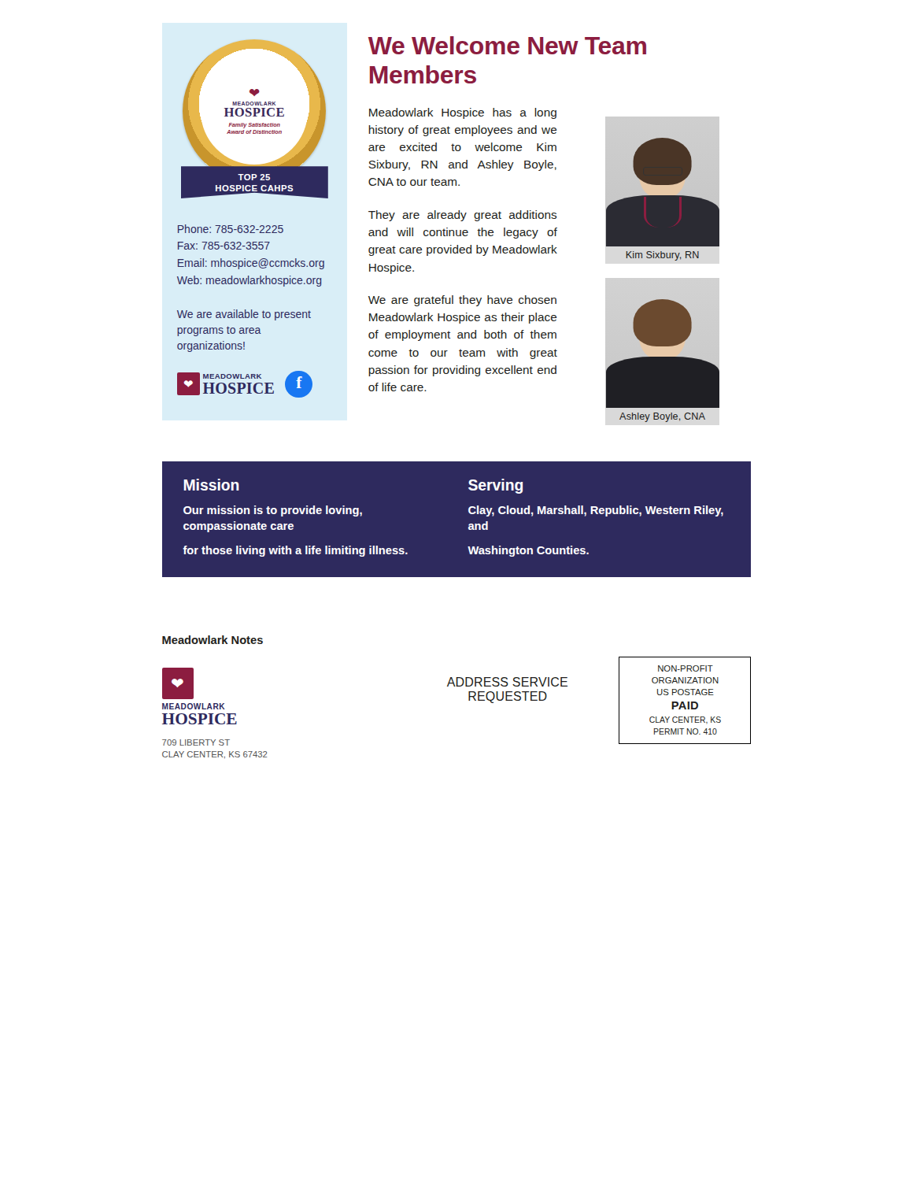❤
Meadowlark
HOSPICE
Family Satisfaction
Award of Distinction
TOP 25 HOSPICE CAHPS
Phone: 785-632-2225
Fax: 785-632-3557
Email: mhospice@ccmcks.org
Web: meadowlarkhospice.org
We are available to present
programs to area organizations!
❤
Meadowlark HOSPICE
f
We Welcome New Team Members
Meadowlark Hospice has a long history of great employees and we are excited to welcome Kim Sixbury, RN and Ashley Boyle, CNA to our team.
They are already great additions and will continue the legacy of great care provided by Meadowlark Hospice.
We are grateful they have chosen Meadowlark Hospice as their place of employment and both of them come to our team with great passion for providing excellent end of life care.
Kim Sixbury, RN
Ashley Boyle, CNA
Mission
Our mission is to provide loving, compassionate care
for those living with a life limiting illness.
Serving
Clay, Cloud, Marshall, Republic, Western Riley, and
Washington Counties.
Meadowlark Notes
❤
Meadowlark HOSPICE
709 LIBERTY ST
CLAY CENTER, KS 67432
ADDRESS SERVICE REQUESTED
NON-PROFIT
ORGANIZATION
US POSTAGE
PAID
CLAY CENTER, KS
PERMIT NO. 410